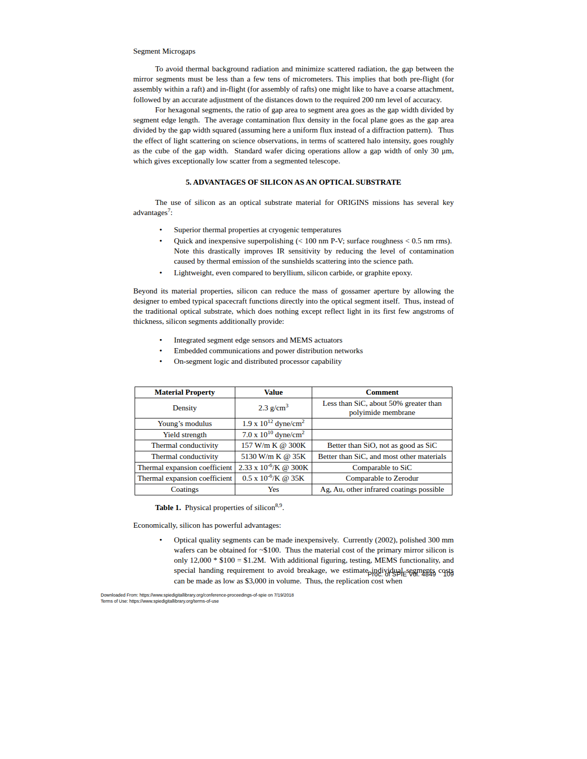Segment Microgaps
To avoid thermal background radiation and minimize scattered radiation, the gap between the mirror segments must be less than a few tens of micrometers. This implies that both pre-flight (for assembly within a raft) and in-flight (for assembly of rafts) one might like to have a coarse attachment, followed by an accurate adjustment of the distances down to the required 200 nm level of accuracy.
For hexagonal segments, the ratio of gap area to segment area goes as the gap width divided by segment edge length. The average contamination flux density in the focal plane goes as the gap area divided by the gap width squared (assuming here a uniform flux instead of a diffraction pattern). Thus the effect of light scattering on science observations, in terms of scattered halo intensity, goes roughly as the cube of the gap width. Standard wafer dicing operations allow a gap width of only 30 μm, which gives exceptionally low scatter from a segmented telescope.
5. ADVANTAGES OF SILICON AS AN OPTICAL SUBSTRATE
The use of silicon as an optical substrate material for ORIGINS missions has several key advantages7:
Superior thermal properties at cryogenic temperatures
Quick and inexpensive superpolishing (< 100 nm P-V; surface roughness < 0.5 nm rms). Note this drastically improves IR sensitivity by reducing the level of contamination caused by thermal emission of the sunshields scattering into the science path.
Lightweight, even compared to beryllium, silicon carbide, or graphite epoxy.
Beyond its material properties, silicon can reduce the mass of gossamer aperture by allowing the designer to embed typical spacecraft functions directly into the optical segment itself. Thus, instead of the traditional optical substrate, which does nothing except reflect light in its first few angstroms of thickness, silicon segments additionally provide:
Integrated segment edge sensors and MEMS actuators
Embedded communications and power distribution networks
On-segment logic and distributed processor capability
| Material Property | Value | Comment |
| --- | --- | --- |
| Density | 2.3 g/cm 3 | Less than SiC, about 50% greater than polyimide membrane |
| Young’s modulus | 1.9 x 10 12 dyne/cm 2 | |
| Yield strength | 7.0 x 10 10 dyne/cm 2 | |
| Thermal conductivity | 157 W/m K @ 300K | Better than SiO, not as good as SiC |
| Thermal conductivity | 5130 W/m K @ 35K | Better than SiC, and most other materials |
| Thermal expansion coefficient | 2.33 x 10 -6 /K @ 300K | Comparable to SiC |
| Thermal expansion coefficient | 0.5 x 10 -6 /K @ 35K | Comparable to Zerodur |
| Coatings | Yes | Ag, Au, other infrared coatings possible |
Table 1. Physical properties of silicon8,9.
Economically, silicon has powerful advantages:
Optical quality segments can be made inexpensively. Currently (2002), polished 300 mm wafers can be obtained for ~$100. Thus the material cost of the primary mirror silicon is only 12,000 * $100 = $1.2M. With additional figuring, testing, MEMS functionality, and special handing requirement to avoid breakage, we estimate individual segments costs can be made as low as $3,000 in volume. Thus, the replication cost when
Proc. of SPIE Vol. 4849109
Downloaded From: https://www.spiedigitallibrary.org/conference-proceedings-of-spie on 7/19/2018
Terms of Use: https://www.spiedigitallibrary.org/terms-of-use